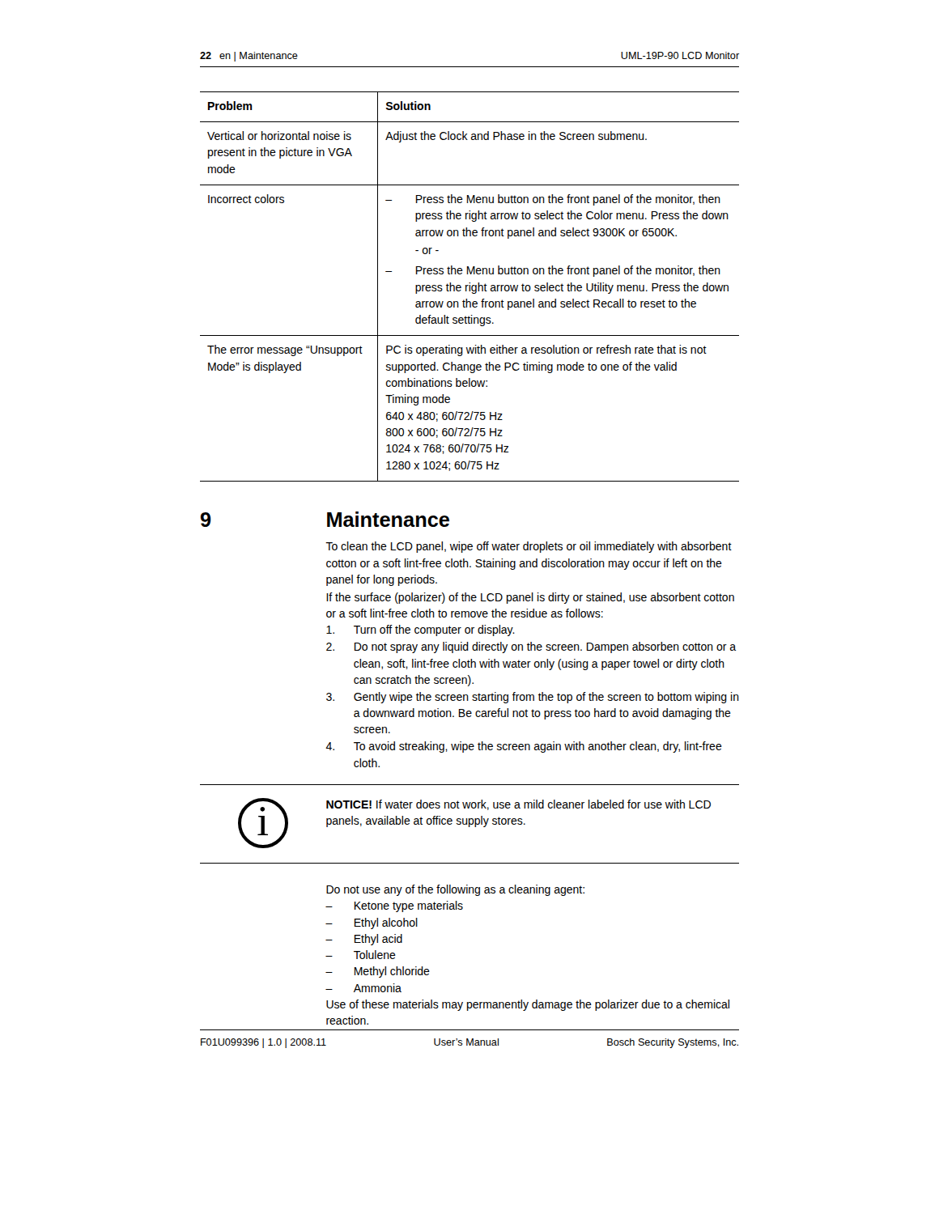22en | Maintenance
UML-19P-90 LCD Monitor
| Problem | Solution |
| --- | --- |
| Vertical or horizontal noise is present in the picture in VGA mode | Adjust the Clock and Phase in the Screen submenu. |
| Incorrect colors | Press the Menu button on the front panel of the monitor, then press the right arrow to select the Color menu. Press the down arrow on the front panel and select 9300K or 6500K. - or - Press the Menu button on the front panel of the monitor, then press the right arrow to select the Utility menu. Press the down arrow on the front panel and select Recall to reset to the default settings. |
| The error message “Unsupport Mode” is displayed | PC is operating with either a resolution or refresh rate that is not supported. Change the PC timing mode to one of the valid combinations below: Timing mode 640 x 480; 60/72/75 Hz 800 x 600; 60/72/75 Hz 1024 x 768; 60/70/75 Hz 1280 x 1024; 60/75 Hz |
9
Maintenance
To clean the LCD panel, wipe off water droplets or oil immediately with absorbent cotton or a soft lint-free cloth. Staining and discoloration may occur if left on the panel for long periods.
If the surface (polarizer) of the LCD panel is dirty or stained, use absorbent cotton or a soft lint-free cloth to remove the residue as follows:
Turn off the computer or display.
Do not spray any liquid directly on the screen. Dampen absorben cotton or a clean, soft, lint-free cloth with water only (using a paper towel or dirty cloth can scratch the screen).
Gently wipe the screen starting from the top of the screen to bottom wiping in a downward motion. Be careful not to press too hard to avoid damaging the screen.
To avoid streaking, wipe the screen again with another clean, dry, lint-free cloth.
i
NOTICE! If water does not work, use a mild cleaner labeled for use with LCD panels, available at office supply stores.
Do not use any of the following as a cleaning agent:
Ketone type materials
Ethyl alcohol
Ethyl acid
Tolulene
Methyl chloride
Ammonia
Use of these materials may permanently damage the polarizer due to a chemical reaction.
F01U099396 | 1.0 | 2008.11
User’s Manual
Bosch Security Systems, Inc.